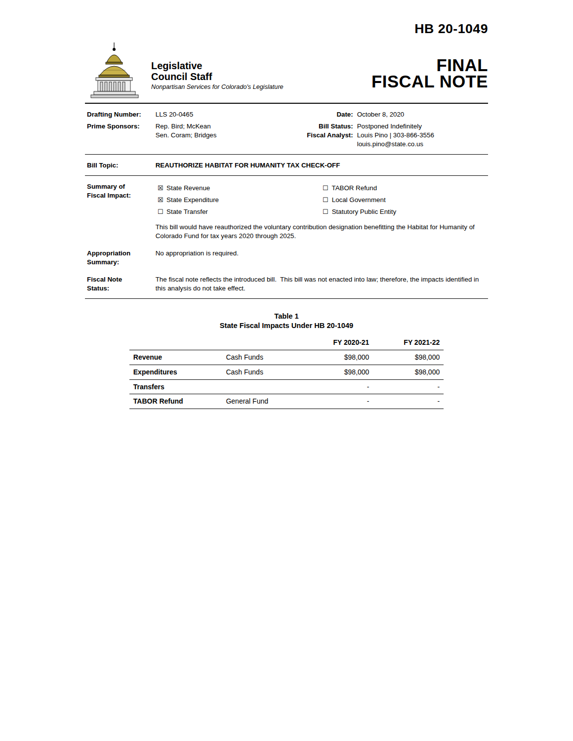HB 20-1049
Legislative
Council Staff
Nonpartisan Services for Colorado's Legislature
FINAL
FISCAL NOTE
| Drafting Number: | LLS 20-0465 | Date: | October 8, 2020 |
| Prime Sponsors: | Rep. Bird; McKean Sen. Coram; Bridges | Bill Status: Fiscal Analyst: | Postponed Indefinitely Louis Pino / 303-866-3556 louis.pino@state.co.us |
| Bill Topic: | REAUTHORIZE HABITAT FOR HUMANITY TAX CHECK-OFF |
| Summary of Fiscal Impact: | / ☒ State Revenue / ☐ TABOR Refund / / ☒ State Expenditure / ☐ Local Government / / ☐ State Transfer / ☐ Statutory Public Entity / This bill would have reauthorized the voluntary contribution designation benefitting the Habitat for Humanity of Colorado Fund for tax years 2020 through 2025. |
| Appropriation Summary: | No appropriation is required. |
| Fiscal Note Status: | The fiscal note reflects the introduced bill. This bill was not enacted into law; therefore, the impacts identified in this analysis do not take effect. |
Table 1
State Fiscal Impacts Under HB 20-1049
| | | FY 2020-21 | FY 2021-22 |
| --- | --- | --- | --- |
| Revenue | Cash Funds | $98,000 | $98,000 |
| Expenditures | Cash Funds | $98,000 | $98,000 |
| Transfers | | - | - |
| TABOR Refund | General Fund | - | - |